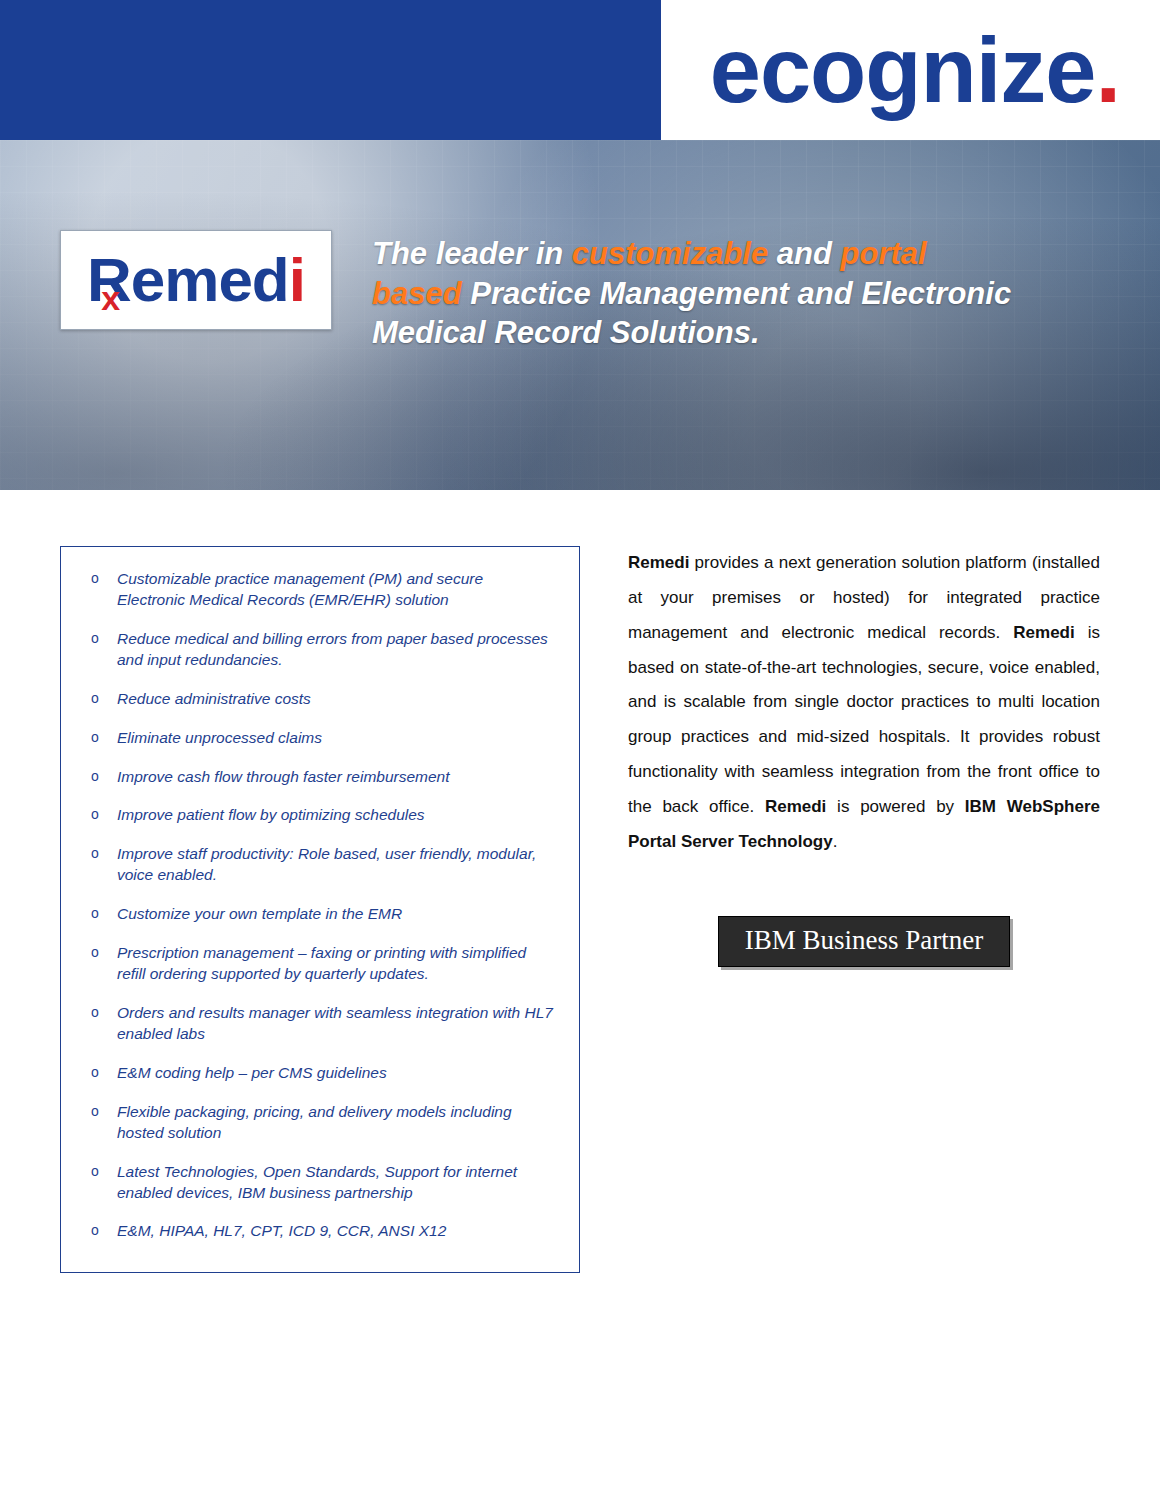ecognize.
Rxemedi
The leader in customizable and portal based Practice Management and Electronic Medical Record Solutions.
Customizable practice management (PM) and secure Electronic Medical Records (EMR/EHR) solution
Reduce medical and billing errors from paper based processes and input redundancies.
Reduce administrative costs
Eliminate unprocessed claims
Improve cash flow through faster reimbursement
Improve patient flow by optimizing schedules
Improve staff productivity: Role based, user friendly, modular, voice enabled.
Customize your own template in the EMR
Prescription management – faxing or printing with simplified refill ordering supported by quarterly updates.
Orders and results manager with seamless integration with HL7 enabled labs
E&M coding help – per CMS guidelines
Flexible packaging, pricing, and delivery models including hosted solution
Latest Technologies, Open Standards, Support for internet enabled devices, IBM business partnership
E&M, HIPAA, HL7, CPT, ICD 9, CCR, ANSI X12
Remedi provides a next generation solution platform (installed at your premises or hosted) for integrated practice management and electronic medical records. Remedi is based on state-of-the-art technologies, secure, voice enabled, and is scalable from single doctor practices to multi location group practices and mid-sized hospitals. It provides robust functionality with seamless integration from the front office to the back office. Remedi is powered by IBM WebSphere Portal Server Technology.
IBM Business Partner